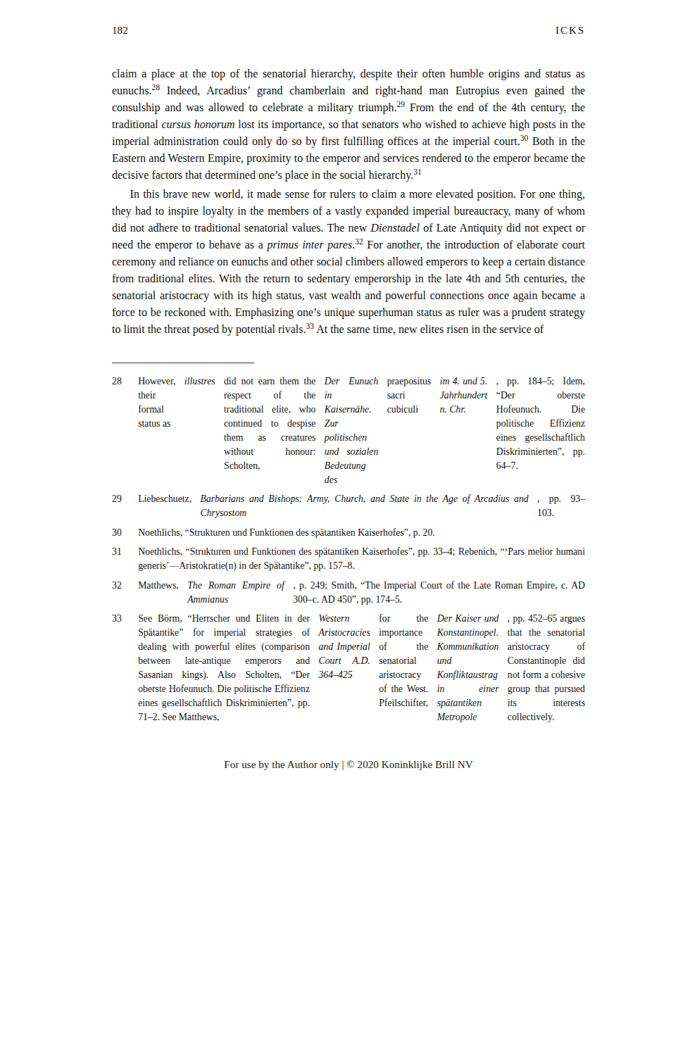182 Icks
claim a place at the top of the senatorial hierarchy, despite their often humble origins and status as eunuchs.28 Indeed, Arcadius’ grand chamberlain and right-hand man Eutropius even gained the consulship and was allowed to celebrate a military triumph.29 From the end of the 4th century, the traditional cursus honorum lost its importance, so that senators who wished to achieve high posts in the imperial administration could only do so by first fulfilling offices at the imperial court.30 Both in the Eastern and Western Empire, proximity to the emperor and services rendered to the emperor became the decisive factors that determined one’s place in the social hierarchy.31
In this brave new world, it made sense for rulers to claim a more elevated position. For one thing, they had to inspire loyalty in the members of a vastly expanded imperial bureaucracy, many of whom did not adhere to traditional senatorial values. The new Dienstadel of Late Antiquity did not expect or need the emperor to behave as a primus inter pares.32 For another, the introduction of elaborate court ceremony and reliance on eunuchs and other social climbers allowed emperors to keep a certain distance from traditional elites. With the return to sedentary emperorship in the late 4th and 5th centuries, the senatorial aristocracy with its high status, vast wealth and powerful connections once again became a force to be reckoned with. Emphasizing one’s unique superhuman status as ruler was a prudent strategy to limit the threat posed by potential rivals.33 At the same time, new elites risen in the service of
However, their formal status as illustres did not earn them the respect of the traditional elite, who continued to despise them as creatures without honour: Scholten, Der Eunuch in Kaisernähe. Zur politischen und sozialen Bedeutung des praepositus sacri cubiculi im 4. und 5. Jahrhundert n. Chr., pp. 184–5; Idem, “Der oberste Hofeunuch. Die politische Effizienz eines gesellschaftlich Diskriminierten”, pp. 64–7.
Liebeschuetz, Barbarians and Bishops: Army, Church, and State in the Age of Arcadius and Chrysostom, pp. 93–103.
Noethlichs, “Strukturen und Funktionen des spätantiken Kaiserhofes”, p. 20.
Noethlichs, “Strukturen und Funktionen des spätantiken Kaiserhofes”, pp. 33–4; Rebenich, “‘Pars melior humani generis’—Aristokratie(n) in der Spätantike”, pp. 157–8.
Matthews, The Roman Empire of Ammianus, p. 249; Smith, “The Imperial Court of the Late Roman Empire, c. AD 300–c. AD 450”, pp. 174–5.
See Börm, “Herrscher und Eliten in der Spätantike” for imperial strategies of dealing with powerful elites (comparison between late-antique emperors and Sasanian kings). Also Scholten, “Der oberste Hofeunuch. Die politische Effizienz eines gesellschaftlich Diskriminierten”, pp. 71–2. See Matthews, Western Aristocracies and Imperial Court A.D. 364–425 for the importance of the senatorial aristocracy of the West. Pfeilschifter, Der Kaiser und Konstantinopel. Kommunikation und Konfliktaustrag in einer spätantiken Metropole, pp. 452–65 argues that the senatorial aristocracy of Constantinople did not form a cohesive group that pursued its interests collectively.
For use by the Author only | © 2020 Koninklijke Brill NV